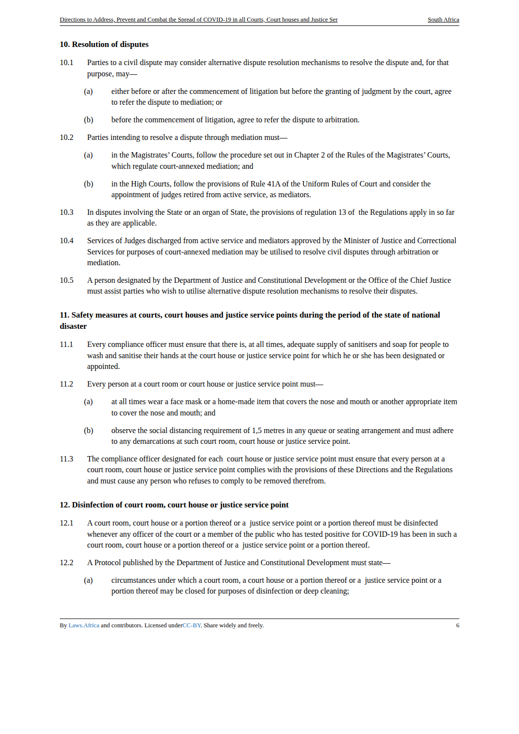Directions to Address, Prevent and Combat the Spread of COVID-19 in all Courts, Court houses and Justice Ser South Africa
10. Resolution of disputes
10.1 Parties to a civil dispute may consider alternative dispute resolution mechanisms to resolve the dispute and, for that purpose, may—
(a) either before or after the commencement of litigation but before the granting of judgment by the court, agree to refer the dispute to mediation; or
(b) before the commencement of litigation, agree to refer the dispute to arbitration.
10.2 Parties intending to resolve a dispute through mediation must—
(a) in the Magistrates’ Courts, follow the procedure set out in Chapter 2 of the Rules of the Magistrates’ Courts, which regulate court-annexed mediation; and
(b) in the High Courts, follow the provisions of Rule 41A of the Uniform Rules of Court and consider the appointment of judges retired from active service, as mediators.
10.3 In disputes involving the State or an organ of State, the provisions of regulation 13 of the Regulations apply in so far as they are applicable.
10.4 Services of Judges discharged from active service and mediators approved by the Minister of Justice and Correctional Services for purposes of court-annexed mediation may be utilised to resolve civil disputes through arbitration or mediation.
10.5 A person designated by the Department of Justice and Constitutional Development or the Office of the Chief Justice must assist parties who wish to utilise alternative dispute resolution mechanisms to resolve their disputes.
11. Safety measures at courts, court houses and justice service points during the period of the state of national disaster
11.1 Every compliance officer must ensure that there is, at all times, adequate supply of sanitisers and soap for people to wash and sanitise their hands at the court house or justice service point for which he or she has been designated or appointed.
11.2 Every person at a court room or court house or justice service point must—
(a) at all times wear a face mask or a home-made item that covers the nose and mouth or another appropriate item to cover the nose and mouth; and
(b) observe the social distancing requirement of 1,5 metres in any queue or seating arrangement and must adhere to any demarcations at such court room, court house or justice service point.
11.3 The compliance officer designated for each court house or justice service point must ensure that every person at a court room, court house or justice service point complies with the provisions of these Directions and the Regulations and must cause any person who refuses to comply to be removed therefrom.
12. Disinfection of court room, court house or justice service point
12.1 A court room, court house or a portion thereof or a justice service point or a portion thereof must be disinfected whenever any officer of the court or a member of the public who has tested positive for COVID-19 has been in such a court room, court house or a portion thereof or a justice service point or a portion thereof.
12.2 A Protocol published by the Department of Justice and Constitutional Development must state—
(a) circumstances under which a court room, a court house or a portion thereof or a justice service point or a portion thereof may be closed for purposes of disinfection or deep cleaning;
By Laws.Africa and contributors. Licensed underCC-BY. Share widely and freely. 6